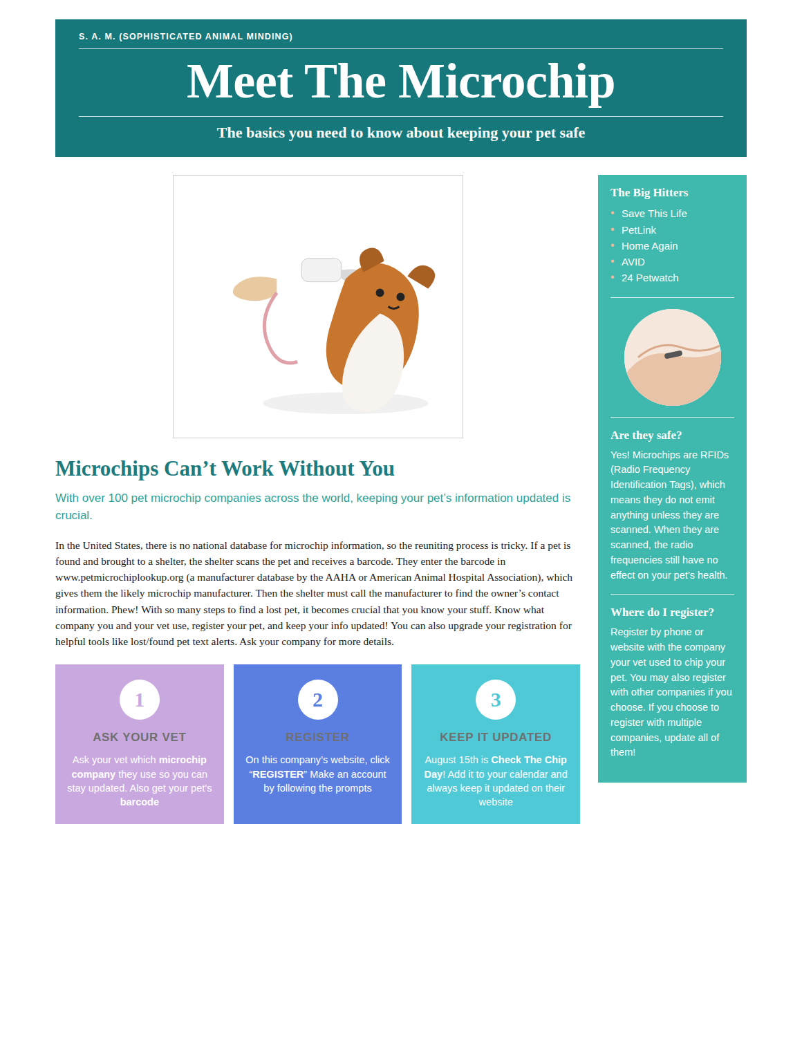S. A. M. (Sophisticated Animal Minding)
Meet The Microchip
The basics you need to know about keeping your pet safe
Microchips Can’t Work Without You
With over 100 pet microchip companies across the world, keeping your pet’s information updated is crucial.
In the United States, there is no national database for microchip information, so the reuniting process is tricky. If a pet is found and brought to a shelter, the shelter scans the pet and receives a barcode. They enter the barcode in www.petmicrochiplookup.org (a manufacturer database by the AAHA or American Animal Hospital Association), which gives them the likely microchip manufacturer. Then the shelter must call the manufacturer to find the owner’s contact information. Phew! With so many steps to find a lost pet, it becomes crucial that you know your stuff. Know what company you and your vet use, register your pet, and keep your info updated! You can also upgrade your registration for helpful tools like lost/found pet text alerts. Ask your company for more details.
1
Ask Your Vet
Ask your vet which microchip company they use so you can stay updated. Also get your pet’s barcode
2
Register
On this company’s website, click “REGISTER” Make an account by following the prompts
3
Keep It Updated
August 15th is Check The Chip Day! Add it to your calendar and always keep it updated on their website
The Big Hitters
Save This Life
PetLink
Home Again
AVID
24 Petwatch
Are they safe?
Yes! Microchips are RFIDs (Radio Frequency Identification Tags), which means they do not emit anything unless they are scanned. When they are scanned, the radio frequencies still have no effect on your pet’s health.
Where do I register?
Register by phone or website with the company your vet used to chip your pet. You may also register with other companies if you choose. If you choose to register with multiple companies, update all of them!